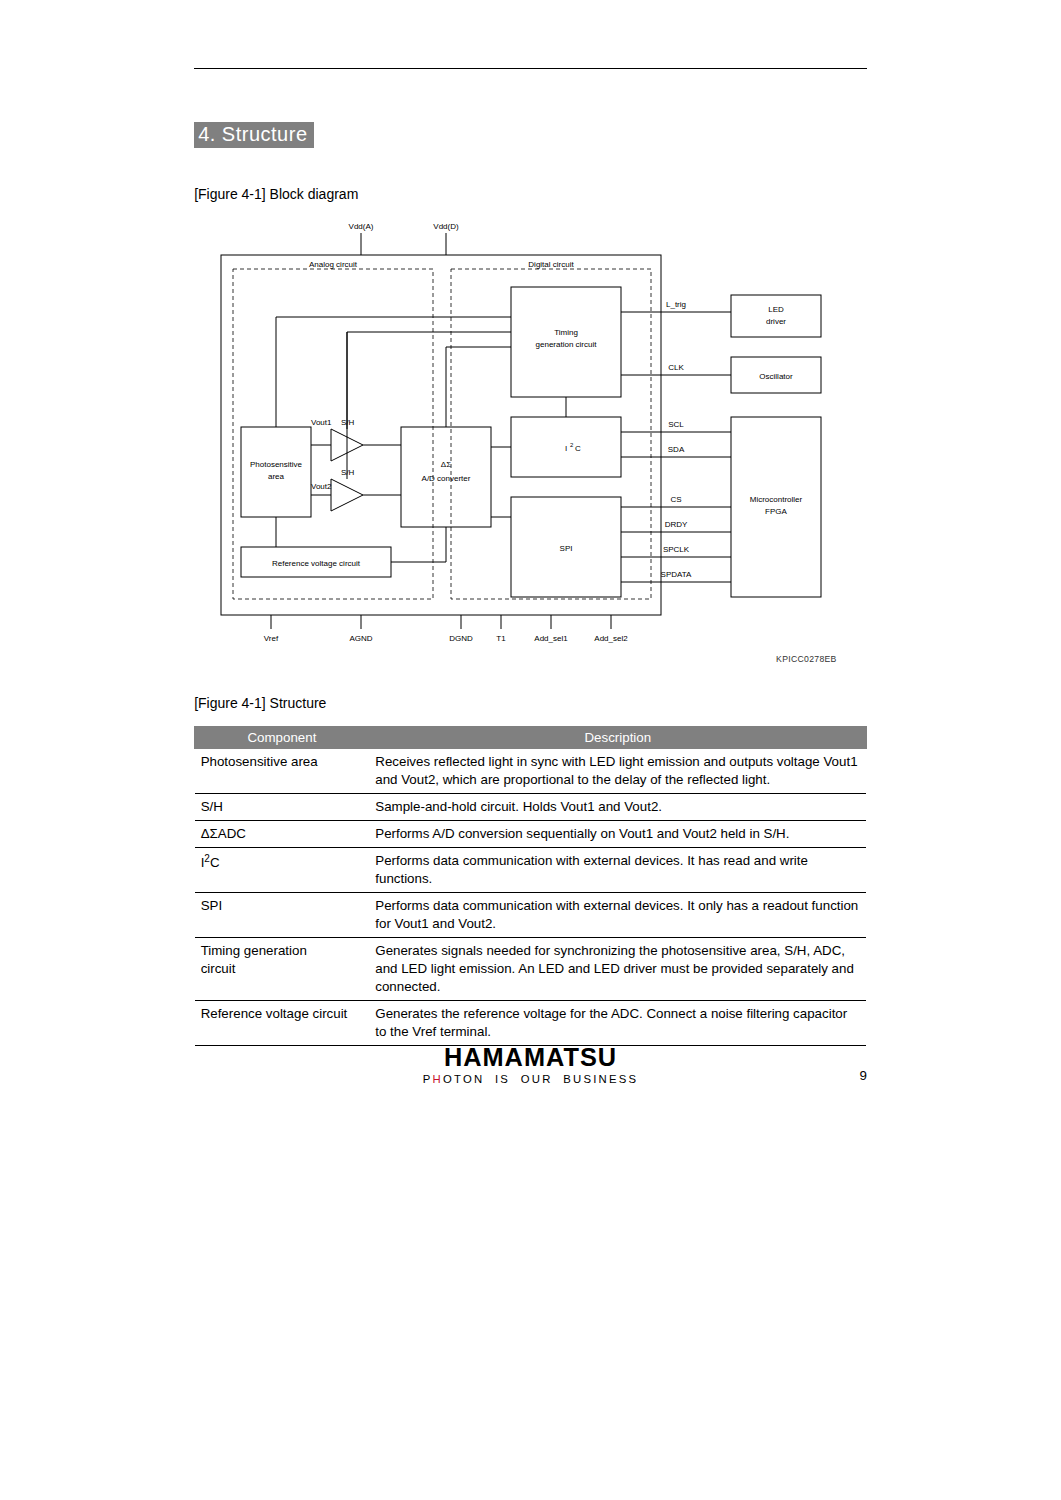4. Structure
[Figure 4-1] Block diagram
Vdd(A) Vdd(D) Analog circuit Digital circuit Timing generation circuit LED driver Oscillator Microcontroller FPGA Photosensitive area Reference voltage circuit ΔΣ A/D converter I 2 C SPI S/H S/H Vout1 Vout2 L_trig CLK SCL SDA CS DRDY SPCLK SPDATA Vref AGND DGND T1 Add_sel1 Add_sel2
KPICC0278EB
[Figure 4-1] Structure
| Component | Description |
| --- | --- |
| Photosensitive area | Receives reflected light in sync with LED light emission and outputs voltage Vout1 and Vout2, which are proportional to the delay of the reflected light. |
| S/H | Sample-and-hold circuit. Holds Vout1 and Vout2. |
| ΔΣADC | Performs A/D conversion sequentially on Vout1 and Vout2 held in S/H. |
| I 2 C | Performs data communication with external devices. It has read and write functions. |
| SPI | Performs data communication with external devices. It only has a readout function for Vout1 and Vout2. |
| Timing generation circuit | Generates signals needed for synchronizing the photosensitive area, S/H, ADC, and LED light emission. An LED and LED driver must be provided separately and connected. |
| Reference voltage circuit | Generates the reference voltage for the ADC. Connect a noise filtering capacitor to the Vref terminal. |
HAMAMATSU
PHOTON IS OUR BUSINESS
9